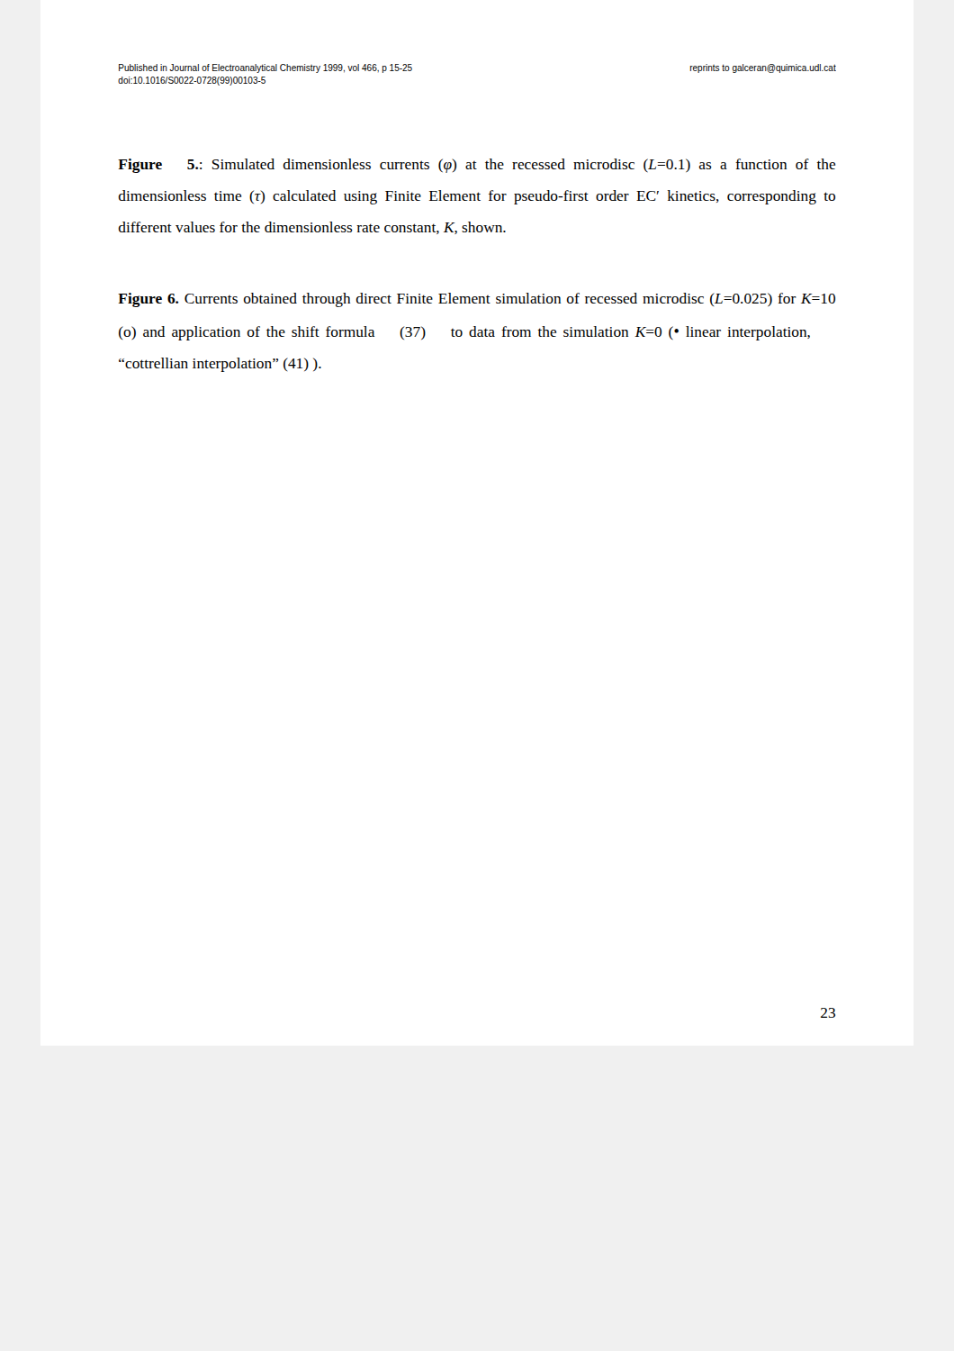Published in Journal of Electroanalytical Chemistry 1999, vol 466, p 15-25
doi:10.1016/S0022-0728(99)00103-5
reprints to galceran@quimica.udl.cat
Figure 5.: Simulated dimensionless currents (φ) at the recessed microdisc (L=0.1) as a function of the dimensionless time (τ) calculated using Finite Element for pseudo-first order EC′ kinetics, corresponding to different values for the dimensionless rate constant, K, shown.
Figure 6. Currents obtained through direct Finite Element simulation of recessed microdisc (L=0.025) for K=10 (o) and application of the shift formula (37) to data from the simulation K=0 (• linear interpolation, “cottrellian interpolation” (41) ).
23